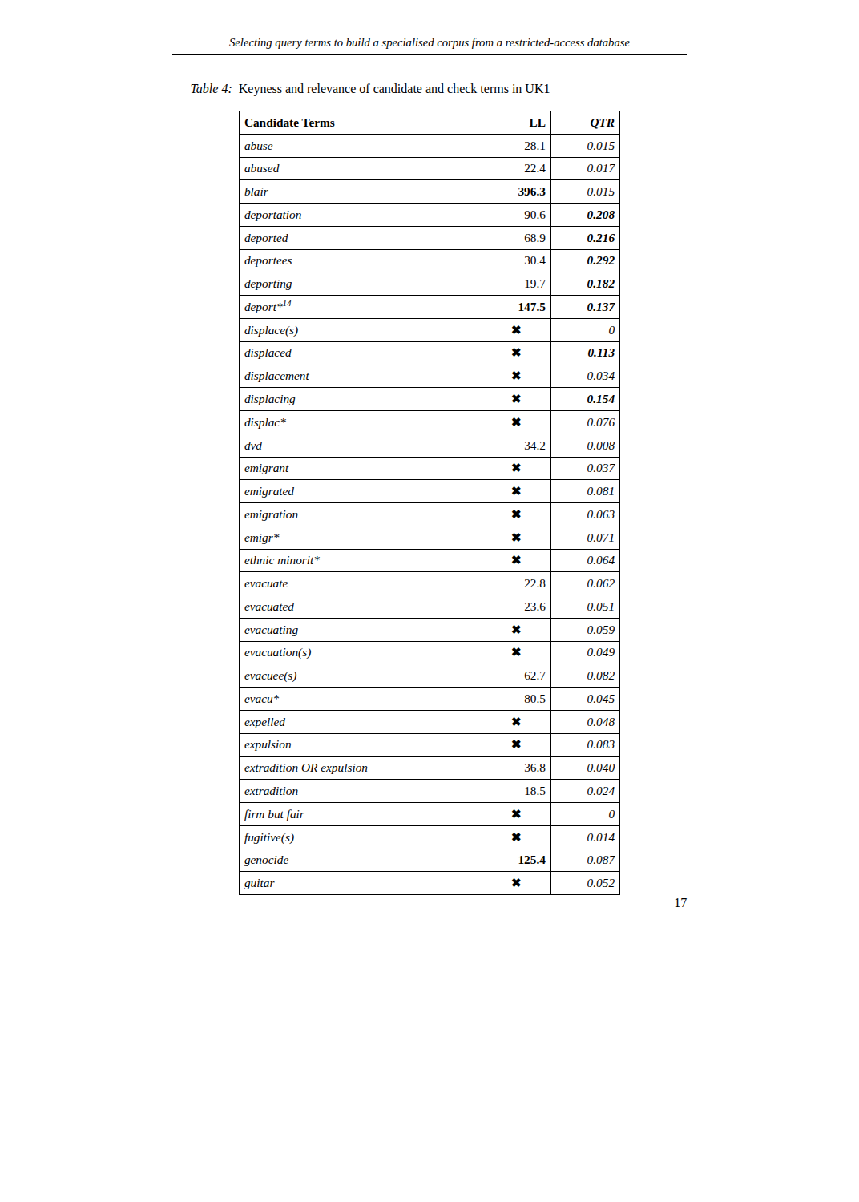Selecting query terms to build a specialised corpus from a restricted-access database
Table 4: Keyness and relevance of candidate and check terms in UK1
| Candidate Terms | LL | QTR |
| --- | --- | --- |
| abuse | 28.1 | 0.015 |
| abused | 22.4 | 0.017 |
| blair | 396.3 | 0.015 |
| deportation | 90.6 | 0.208 |
| deported | 68.9 | 0.216 |
| deportees | 30.4 | 0.292 |
| deporting | 19.7 | 0.182 |
| deport* 14 | 147.5 | 0.137 |
| displace(s) | ✖ | 0 |
| displaced | ✖ | 0.113 |
| displacement | ✖ | 0.034 |
| displacing | ✖ | 0.154 |
| displac* | ✖ | 0.076 |
| dvd | 34.2 | 0.008 |
| emigrant | ✖ | 0.037 |
| emigrated | ✖ | 0.081 |
| emigration | ✖ | 0.063 |
| emigr* | ✖ | 0.071 |
| ethnic minorit* | ✖ | 0.064 |
| evacuate | 22.8 | 0.062 |
| evacuated | 23.6 | 0.051 |
| evacuating | ✖ | 0.059 |
| evacuation(s) | ✖ | 0.049 |
| evacuee(s) | 62.7 | 0.082 |
| evacu* | 80.5 | 0.045 |
| expelled | ✖ | 0.048 |
| expulsion | ✖ | 0.083 |
| extradition OR expulsion | 36.8 | 0.040 |
| extradition | 18.5 | 0.024 |
| firm but fair | ✖ | 0 |
| fugitive(s) | ✖ | 0.014 |
| genocide | 125.4 | 0.087 |
| guitar | ✖ | 0.052 |
17